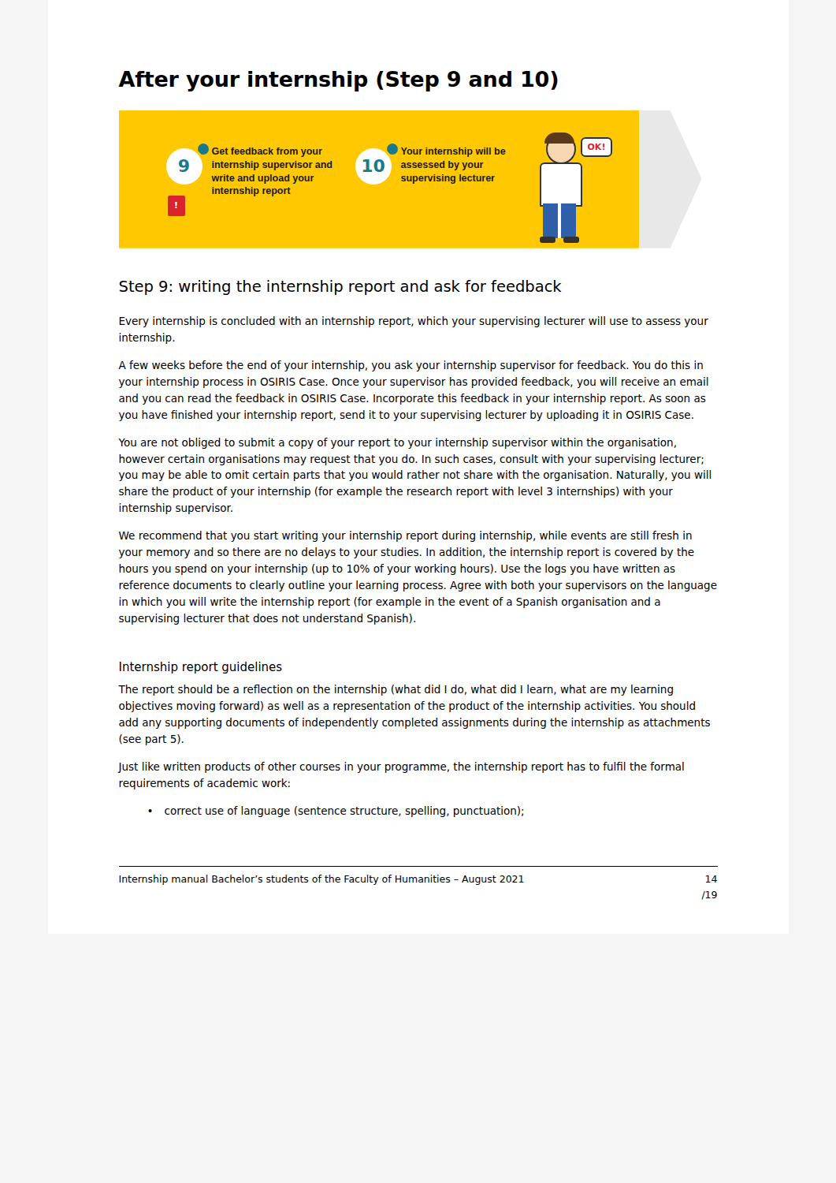After your internship (Step 9 and 10)
9
Get feedback from your internship supervisor and write and upload your internship report
!
10
Your internship will be assessed by your supervising lecturer
OK!
Step 9: writing the internship report and ask for feedback
Every internship is concluded with an internship report, which your supervising lecturer will use to assess your internship.
A few weeks before the end of your internship, you ask your internship supervisor for feedback. You do this in your internship process in OSIRIS Case. Once your supervisor has provided feedback, you will receive an email and you can read the feedback in OSIRIS Case. Incorporate this feedback in your internship report. As soon as you have finished your internship report, send it to your supervising lecturer by uploading it in OSIRIS Case.
You are not obliged to submit a copy of your report to your internship supervisor within the organisation, however certain organisations may request that you do. In such cases, consult with your supervising lecturer; you may be able to omit certain parts that you would rather not share with the organisation. Naturally, you will share the product of your internship (for example the research report with level 3 internships) with your internship supervisor.
We recommend that you start writing your internship report during internship, while events are still fresh in your memory and so there are no delays to your studies. In addition, the internship report is covered by the hours you spend on your internship (up to 10% of your working hours). Use the logs you have written as reference documents to clearly outline your learning process. Agree with both your supervisors on the language in which you will write the internship report (for example in the event of a Spanish organisation and a supervising lecturer that does not understand Spanish).
Internship report guidelines
The report should be a reflection on the internship (what did I do, what did I learn, what are my learning objectives moving forward) as well as a representation of the product of the internship activities. You should add any supporting documents of independently completed assignments during the internship as attachments (see part 5).
Just like written products of other courses in your programme, the internship report has to fulfil the formal requirements of academic work:
correct use of language (sentence structure, spelling, punctuation);
Internship manual Bachelor’s students of the Faculty of Humanities – August 2021
14
/19